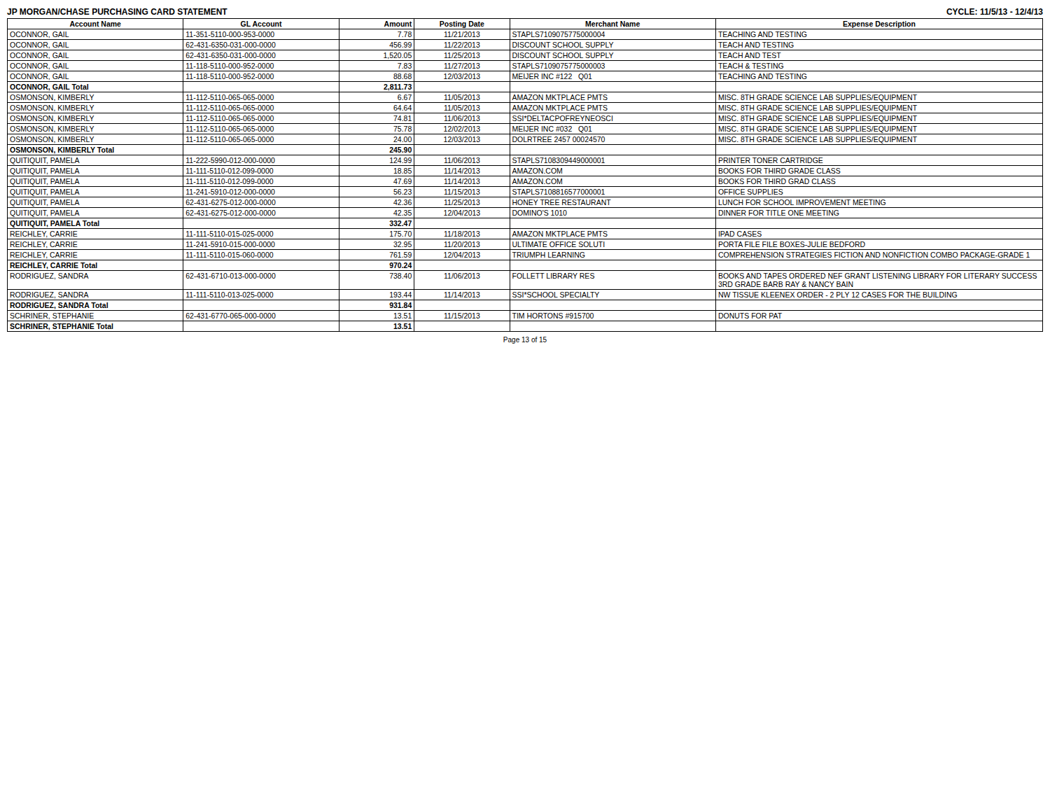JP MORGAN/CHASE PURCHASING CARD STATEMENT CYCLE: 11/5/13 - 12/4/13
| Account Name | GL Account | Amount | Posting Date | Merchant Name | Expense Description |
| --- | --- | --- | --- | --- | --- |
| OCONNOR, GAIL | 11-351-5110-000-953-0000 | 7.78 | 11/21/2013 | STAPLS7109075775000004 | TEACHING AND TESTING |
| OCONNOR, GAIL | 62-431-6350-031-000-0000 | 456.99 | 11/22/2013 | DISCOUNT SCHOOL SUPPLY | TEACH AND TESTING |
| OCONNOR, GAIL | 62-431-6350-031-000-0000 | 1,520.05 | 11/25/2013 | DISCOUNT SCHOOL SUPPLY | TEACH AND TEST |
| OCONNOR, GAIL | 11-118-5110-000-952-0000 | 7.83 | 11/27/2013 | STAPLS7109075775000003 | TEACH & TESTING |
| OCONNOR, GAIL | 11-118-5110-000-952-0000 | 88.68 | 12/03/2013 | MEIJER INC #122 Q01 | TEACHING AND TESTING |
| OCONNOR, GAIL Total | | 2,811.73 | | | |
| OSMONSON, KIMBERLY | 11-112-5110-065-065-0000 | 6.67 | 11/05/2013 | AMAZON MKTPLACE PMTS | MISC. 8TH GRADE SCIENCE LAB SUPPLIES/EQUIPMENT |
| OSMONSON, KIMBERLY | 11-112-5110-065-065-0000 | 64.64 | 11/05/2013 | AMAZON MKTPLACE PMTS | MISC. 8TH GRADE SCIENCE LAB SUPPLIES/EQUIPMENT |
| OSMONSON, KIMBERLY | 11-112-5110-065-065-0000 | 74.81 | 11/06/2013 | SSI*DELTACPOFREYNEOSCI | MISC. 8TH GRADE SCIENCE LAB SUPPLIES/EQUIPMENT |
| OSMONSON, KIMBERLY | 11-112-5110-065-065-0000 | 75.78 | 12/02/2013 | MEIJER INC #032 Q01 | MISC. 8TH GRADE SCIENCE LAB SUPPLIES/EQUIPMENT |
| OSMONSON, KIMBERLY | 11-112-5110-065-065-0000 | 24.00 | 12/03/2013 | DOLRTREE 2457 00024570 | MISC. 8TH GRADE SCIENCE LAB SUPPLIES/EQUIPMENT |
| OSMONSON, KIMBERLY Total | | 245.90 | | | |
| QUITIQUIT, PAMELA | 11-222-5990-012-000-0000 | 124.99 | 11/06/2013 | STAPLS7108309449000001 | PRINTER TONER CARTRIDGE |
| QUITIQUIT, PAMELA | 11-111-5110-012-099-0000 | 18.85 | 11/14/2013 | AMAZON.COM | BOOKS FOR THIRD GRADE CLASS |
| QUITIQUIT, PAMELA | 11-111-5110-012-099-0000 | 47.69 | 11/14/2013 | AMAZON.COM | BOOKS FOR THIRD GRAD CLASS |
| QUITIQUIT, PAMELA | 11-241-5910-012-000-0000 | 56.23 | 11/15/2013 | STAPLS7108816577000001 | OFFICE SUPPLIES |
| QUITIQUIT, PAMELA | 62-431-6275-012-000-0000 | 42.36 | 11/25/2013 | HONEY TREE RESTAURANT | LUNCH FOR SCHOOL IMPROVEMENT MEETING |
| QUITIQUIT, PAMELA | 62-431-6275-012-000-0000 | 42.35 | 12/04/2013 | DOMINO'S 1010 | DINNER FOR TITLE ONE MEETING |
| QUITIQUIT, PAMELA Total | | 332.47 | | | |
| REICHLEY, CARRIE | 11-111-5110-015-025-0000 | 175.70 | 11/18/2013 | AMAZON MKTPLACE PMTS | IPAD CASES |
| REICHLEY, CARRIE | 11-241-5910-015-000-0000 | 32.95 | 11/20/2013 | ULTIMATE OFFICE SOLUTI | PORTA FILE FILE BOXES-JULIE BEDFORD |
| REICHLEY, CARRIE | 11-111-5110-015-060-0000 | 761.59 | 12/04/2013 | TRIUMPH LEARNING | COMPREHENSION STRATEGIES FICTION AND NONFICTION COMBO PACKAGE-GRADE 1 |
| REICHLEY, CARRIE Total | | 970.24 | | | |
| RODRIGUEZ, SANDRA | 62-431-6710-013-000-0000 | 738.40 | 11/06/2013 | FOLLETT LIBRARY RES | BOOKS AND TAPES ORDERED NEF GRANT LISTENING LIBRARY FOR LITERARY SUCCESS 3RD GRADE BARB RAY & NANCY BAIN |
| RODRIGUEZ, SANDRA | 11-111-5110-013-025-0000 | 193.44 | 11/14/2013 | SSI*SCHOOL SPECIALTY | NW TISSUE KLEENEX ORDER - 2 PLY 12 CASES FOR THE BUILDING |
| RODRIGUEZ, SANDRA Total | | 931.84 | | | |
| SCHRINER, STEPHANIE | 62-431-6770-065-000-0000 | 13.51 | 11/15/2013 | TIM HORTONS #915700 | DONUTS FOR PAT |
| SCHRINER, STEPHANIE Total | | 13.51 | | | |
Page 13 of 15